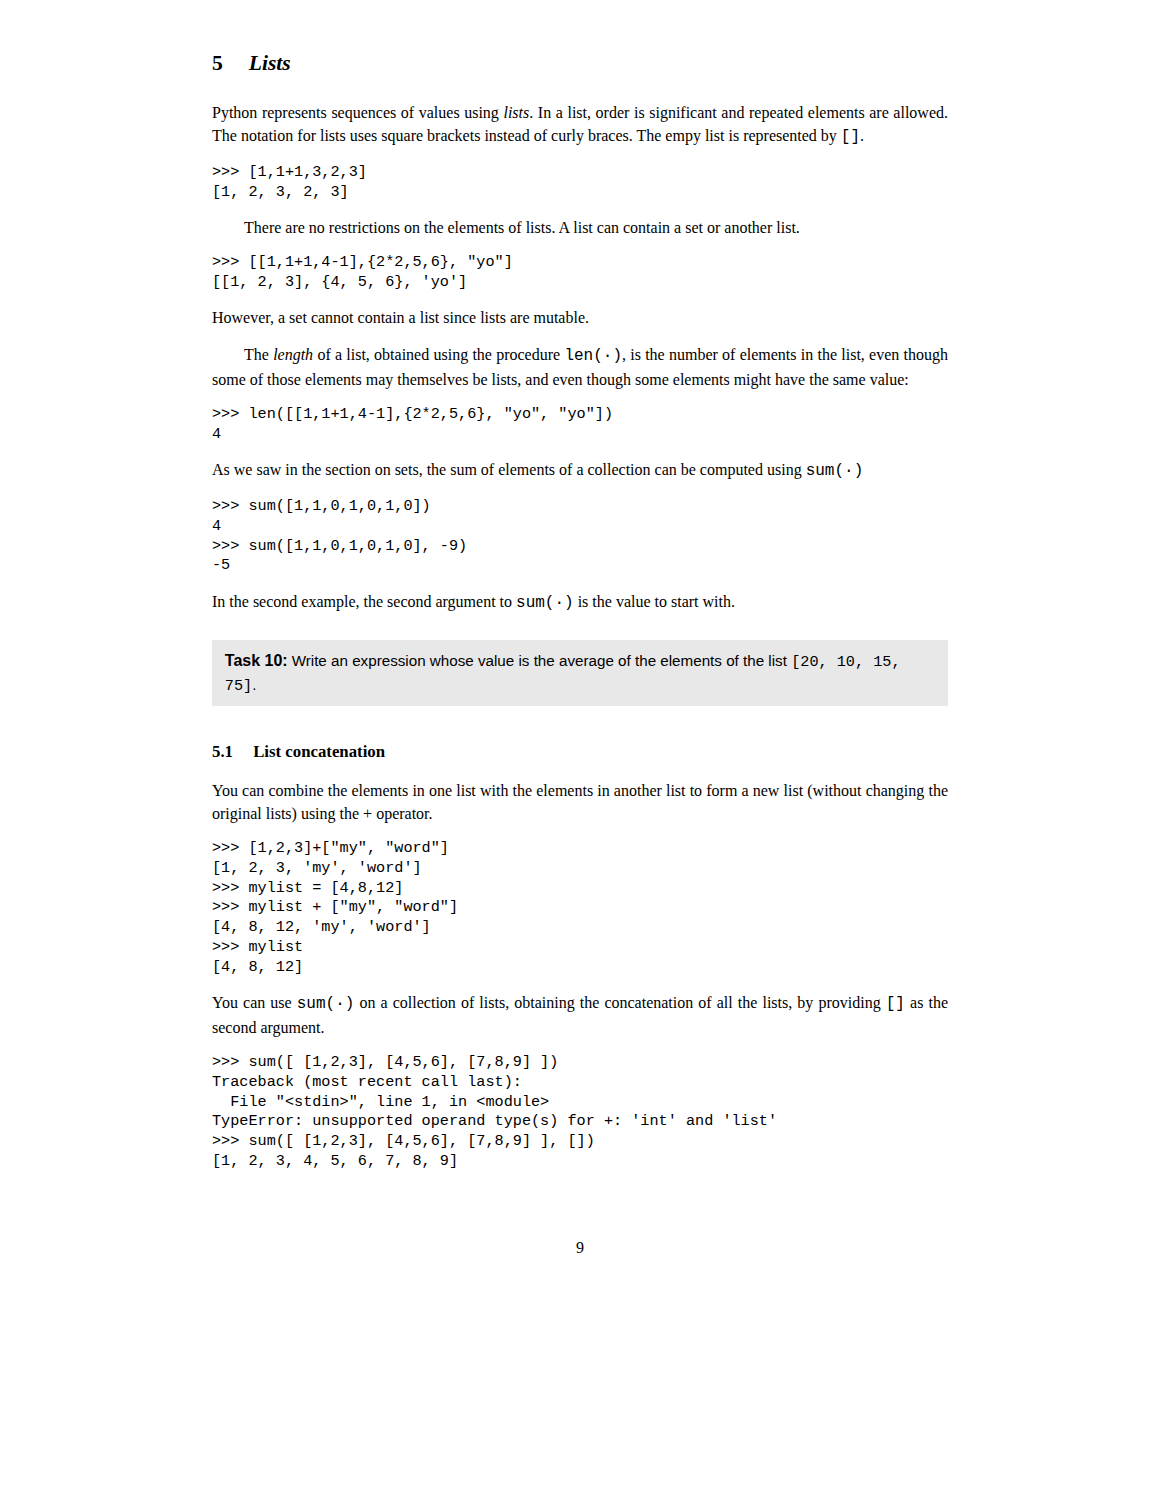5 Lists
Python represents sequences of values using lists. In a list, order is significant and repeated elements are allowed. The notation for lists uses square brackets instead of curly braces. The empy list is represented by [].
>>> [1,1+1,3,2,3]
[1, 2, 3, 2, 3]
There are no restrictions on the elements of lists. A list can contain a set or another list.
>>> [[1,1+1,4-1],{2*2,5,6}, "yo"]
[[1, 2, 3], {4, 5, 6}, 'yo']
However, a set cannot contain a list since lists are mutable.
The length of a list, obtained using the procedure len(·), is the number of elements in the list, even though some of those elements may themselves be lists, and even though some elements might have the same value:
>>> len([[1,1+1,4-1],{2*2,5,6}, "yo", "yo"])
4
As we saw in the section on sets, the sum of elements of a collection can be computed using sum(·)
>>> sum([1,1,0,1,0,1,0])
4
>>> sum([1,1,0,1,0,1,0], -9)
-5
In the second example, the second argument to sum(·) is the value to start with.
Task 10: Write an expression whose value is the average of the elements of the list [20, 10, 15, 75].
5.1 List concatenation
You can combine the elements in one list with the elements in another list to form a new list (without changing the original lists) using the + operator.
>>> [1,2,3]+["my", "word"]
[1, 2, 3, 'my', 'word']
>>> mylist = [4,8,12]
>>> mylist + ["my", "word"]
[4, 8, 12, 'my', 'word']
>>> mylist
[4, 8, 12]
You can use sum(·) on a collection of lists, obtaining the concatenation of all the lists, by providing [] as the second argument.
>>> sum([ [1,2,3], [4,5,6], [7,8,9] ])
Traceback (most recent call last):
  File "<stdin>", line 1, in <module>
TypeError: unsupported operand type(s) for +: 'int' and 'list'
>>> sum([ [1,2,3], [4,5,6], [7,8,9] ], [])
[1, 2, 3, 4, 5, 6, 7, 8, 9]
9